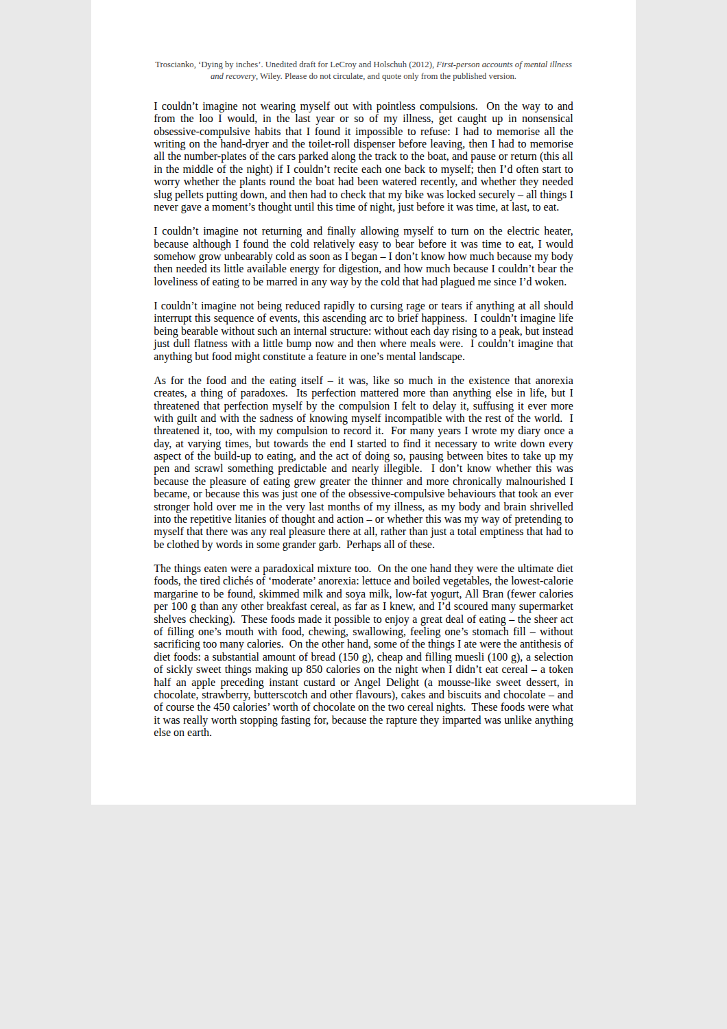Troscianko, ‘Dying by inches’. Unedited draft for LeCroy and Holschuh (2012), First-person accounts of mental illness and recovery, Wiley. Please do not circulate, and quote only from the published version.
I couldn’t imagine not wearing myself out with pointless compulsions. On the way to and from the loo I would, in the last year or so of my illness, get caught up in nonsensical obsessive-compulsive habits that I found it impossible to refuse: I had to memorise all the writing on the hand-dryer and the toilet-roll dispenser before leaving, then I had to memorise all the number-plates of the cars parked along the track to the boat, and pause or return (this all in the middle of the night) if I couldn’t recite each one back to myself; then I’d often start to worry whether the plants round the boat had been watered recently, and whether they needed slug pellets putting down, and then had to check that my bike was locked securely – all things I never gave a moment’s thought until this time of night, just before it was time, at last, to eat.
I couldn’t imagine not returning and finally allowing myself to turn on the electric heater, because although I found the cold relatively easy to bear before it was time to eat, I would somehow grow unbearably cold as soon as I began – I don’t know how much because my body then needed its little available energy for digestion, and how much because I couldn’t bear the loveliness of eating to be marred in any way by the cold that had plagued me since I’d woken.
I couldn’t imagine not being reduced rapidly to cursing rage or tears if anything at all should interrupt this sequence of events, this ascending arc to brief happiness. I couldn’t imagine life being bearable without such an internal structure: without each day rising to a peak, but instead just dull flatness with a little bump now and then where meals were. I couldn’t imagine that anything but food might constitute a feature in one’s mental landscape.
As for the food and the eating itself – it was, like so much in the existence that anorexia creates, a thing of paradoxes. Its perfection mattered more than anything else in life, but I threatened that perfection myself by the compulsion I felt to delay it, suffusing it ever more with guilt and with the sadness of knowing myself incompatible with the rest of the world. I threatened it, too, with my compulsion to record it. For many years I wrote my diary once a day, at varying times, but towards the end I started to find it necessary to write down every aspect of the build-up to eating, and the act of doing so, pausing between bites to take up my pen and scrawl something predictable and nearly illegible. I don’t know whether this was because the pleasure of eating grew greater the thinner and more chronically malnourished I became, or because this was just one of the obsessive-compulsive behaviours that took an ever stronger hold over me in the very last months of my illness, as my body and brain shrivelled into the repetitive litanies of thought and action – or whether this was my way of pretending to myself that there was any real pleasure there at all, rather than just a total emptiness that had to be clothed by words in some grander garb. Perhaps all of these.
The things eaten were a paradoxical mixture too. On the one hand they were the ultimate diet foods, the tired clichés of ‘moderate’ anorexia: lettuce and boiled vegetables, the lowest-calorie margarine to be found, skimmed milk and soya milk, low-fat yogurt, All Bran (fewer calories per 100 g than any other breakfast cereal, as far as I knew, and I’d scoured many supermarket shelves checking). These foods made it possible to enjoy a great deal of eating – the sheer act of filling one’s mouth with food, chewing, swallowing, feeling one’s stomach fill – without sacrificing too many calories. On the other hand, some of the things I ate were the antithesis of diet foods: a substantial amount of bread (150 g), cheap and filling muesli (100 g), a selection of sickly sweet things making up 850 calories on the night when I didn’t eat cereal – a token half an apple preceding instant custard or Angel Delight (a mousse-like sweet dessert, in chocolate, strawberry, butterscotch and other flavours), cakes and biscuits and chocolate – and of course the 450 calories’ worth of chocolate on the two cereal nights. These foods were what it was really worth stopping fasting for, because the rapture they imparted was unlike anything else on earth.